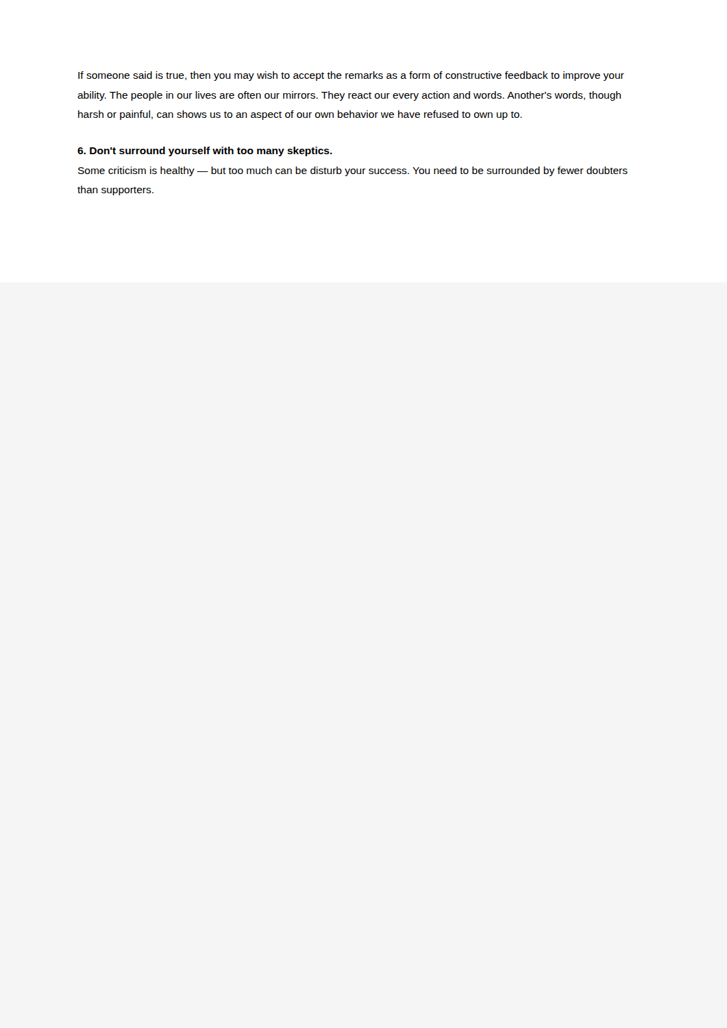If someone said is true, then you may wish to accept the remarks as a form of constructive feedback to improve your ability. The people in our lives are often our mirrors. They react our every action and words. Another's words, though harsh or painful, can shows us to an aspect of our own behavior we have refused to own up to.
6. Don't surround yourself with too many skeptics.
Some criticism is healthy — but too much can be disturb your success. You need to be surrounded by fewer doubters than supporters.